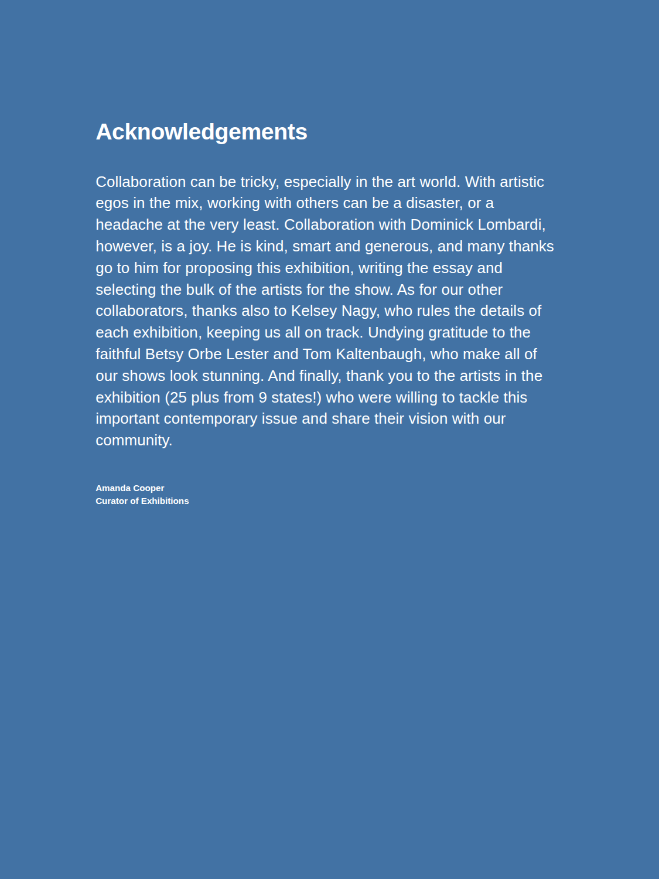Acknowledgements
Collaboration can be tricky, especially in the art world. With artistic egos in the mix, working with others can be a disaster, or a headache at the very least. Collaboration with Dominick Lombardi, however, is a joy. He is kind, smart and generous, and many thanks go to him for proposing this exhibition, writing the essay and selecting the bulk of the artists for the show. As for our other collaborators, thanks also to Kelsey Nagy, who rules the details of each exhibition, keeping us all on track. Undying gratitude to the faithful Betsy Orbe Lester and Tom Kaltenbaugh, who make all of our shows look stunning. And finally, thank you to the artists in the exhibition (25 plus from 9 states!) who were willing to tackle this important contemporary issue and share their vision with our community.
Amanda Cooper
Curator of Exhibitions